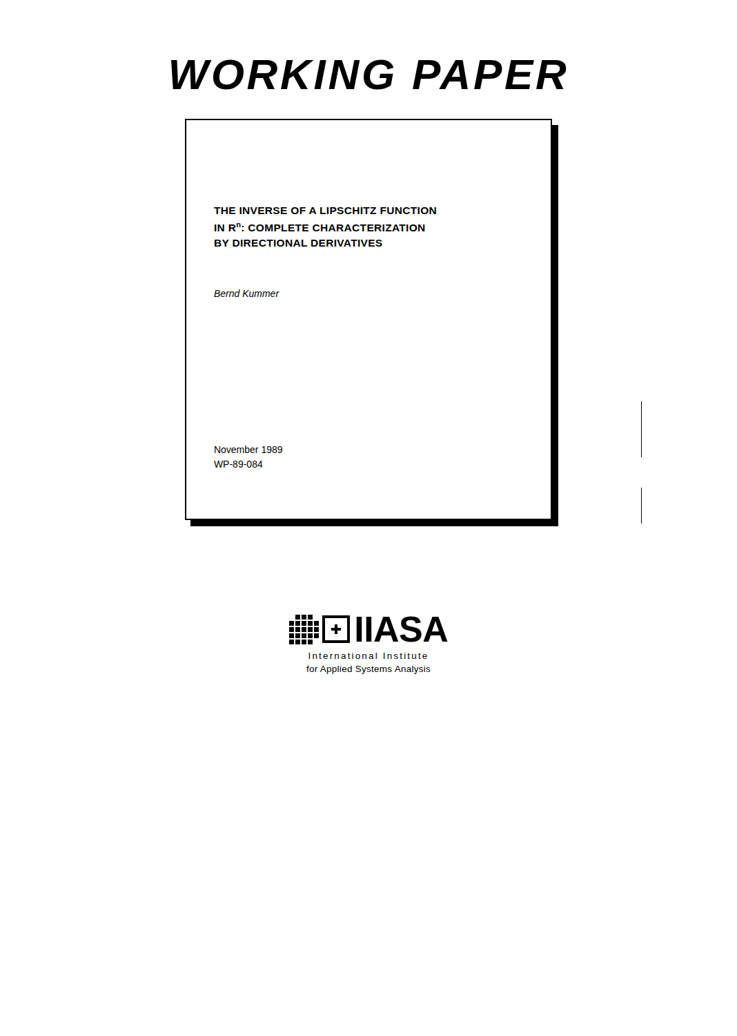WORKING PAPER
THE INVERSE OF A LIPSCHITZ FUNCTION
IN Rn: COMPLETE CHARACTERIZATION
BY DIRECTIONAL DERIVATIVES
Bernd Kummer
November 1989
WP-89-084
IIASA
International Institute
for Applied Systems Analysis